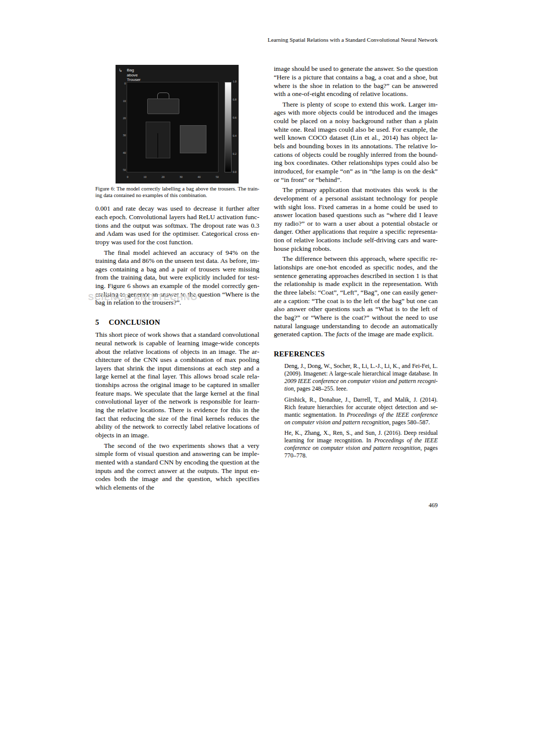Learning Spatial Relations with a Standard Convolutional Neural Network
SCIENCE AND TECHNO
↳
Bag
above
Trouser
01020304050
1.00.80.60.40.20.0
01020304050
Figure 6: The model correctly labelling a bag above the trousers. The training data contained no examples of this combination.
0.001 and rate decay was used to decrease it further after each epoch. Convolutional layers had ReLU activation functions and the output was softmax. The dropout rate was 0.3 and Adam was used for the optimiser. Categorical cross entropy was used for the cost function.
The final model achieved an accuracy of 94% on the training data and 86% on the unseen test data. As before, images containing a bag and a pair of trousers were missing from the training data, but were explicitly included for testing. Figure 6 shows an example of the model correctly generalising to generate an answer to the question “Where is the bag in relation to the trousers?”.
5 CONCLUSION
This short piece of work shows that a standard convolutional neural network is capable of learning image-wide concepts about the relative locations of objects in an image. The architecture of the CNN uses a combination of max pooling layers that shrink the input dimensions at each step and a large kernel at the final layer. This allows broad scale relationships across the original image to be captured in smaller feature maps. We speculate that the large kernel at the final convolutional layer of the network is responsible for learning the relative locations. There is evidence for this in the fact that reducing the size of the final kernels reduces the ability of the network to correctly label relative locations of objects in an image.
The second of the two experiments shows that a very simple form of visual question and answering can be implemented with a standard CNN by encoding the question at the inputs and the correct answer at the outputs. The input encodes both the image and the question, which specifies which elements of the
image should be used to generate the answer. So the question “Here is a picture that contains a bag, a coat and a shoe, but where is the shoe in relation to the bag?” can be answered with a one-of-eight encoding of relative locations.
There is plenty of scope to extend this work. Larger images with more objects could be introduced and the images could be placed on a noisy background rather than a plain white one. Real images could also be used. For example, the well known COCO dataset (Lin et al., 2014) has object labels and bounding boxes in its annotations. The relative locations of objects could be roughly inferred from the bounding box coordinates. Other relationships types could also be introduced, for example “on” as in “the lamp is on the desk” or “in front” or “behind”.
The primary application that motivates this work is the development of a personal assistant technology for people with sight loss. Fixed cameras in a home could be used to answer location based questions such as “where did I leave my radio?” or to warn a user about a potential obstacle or danger. Other applications that require a specific representation of relative locations include self-driving cars and warehouse picking robots.
The difference between this approach, where specific relationships are one-hot encoded as specific nodes, and the sentence generating approaches described in section 1 is that the relationship is made explicit in the representation. With the three labels: “Coat”, “Left”, “Bag”, one can easily generate a caption: “The coat is to the left of the bag” but one can also answer other questions such as “What is to the left of the bag?” or “Where is the coat?” without the need to use natural language understanding to decode an automatically generated caption. The facts of the image are made explicit.
REFERENCES
Deng, J., Dong, W., Socher, R., Li, L.-J., Li, K., and Fei-Fei, L. (2009). Imagenet: A large-scale hierarchical image database. In 2009 IEEE conference on computer vision and pattern recognition, pages 248–255. Ieee.
Girshick, R., Donahue, J., Darrell, T., and Malik, J. (2014). Rich feature hierarchies for accurate object detection and semantic segmentation. In Proceedings of the IEEE conference on computer vision and pattern recognition, pages 580–587.
He, K., Zhang, X., Ren, S., and Sun, J. (2016). Deep residual learning for image recognition. In Proceedings of the IEEE conference on computer vision and pattern recognition, pages 770–778.
469